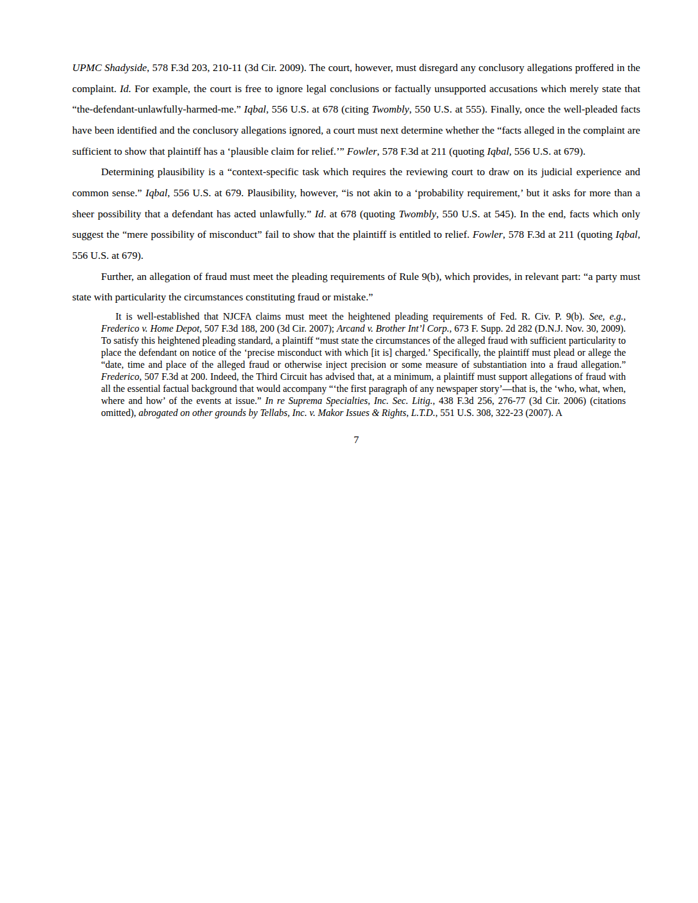UPMC Shadyside, 578 F.3d 203, 210-11 (3d Cir. 2009). The court, however, must disregard any conclusory allegations proffered in the complaint. Id. For example, the court is free to ignore legal conclusions or factually unsupported accusations which merely state that “the-defendant-unlawfully-harmed-me.” Iqbal, 556 U.S. at 678 (citing Twombly, 550 U.S. at 555). Finally, once the well-pleaded facts have been identified and the conclusory allegations ignored, a court must next determine whether the “facts alleged in the complaint are sufficient to show that plaintiff has a ‘plausible claim for relief.’” Fowler, 578 F.3d at 211 (quoting Iqbal, 556 U.S. at 679).
Determining plausibility is a “context-specific task which requires the reviewing court to draw on its judicial experience and common sense.” Iqbal, 556 U.S. at 679. Plausibility, however, “is not akin to a ‘probability requirement,’ but it asks for more than a sheer possibility that a defendant has acted unlawfully.” Id. at 678 (quoting Twombly, 550 U.S. at 545). In the end, facts which only suggest the “mere possibility of misconduct” fail to show that the plaintiff is entitled to relief. Fowler, 578 F.3d at 211 (quoting Iqbal, 556 U.S. at 679).
Further, an allegation of fraud must meet the pleading requirements of Rule 9(b), which provides, in relevant part: “a party must state with particularity the circumstances constituting fraud or mistake.”
It is well-established that NJCFA claims must meet the heightened pleading requirements of Fed. R. Civ. P. 9(b). See, e.g., Frederico v. Home Depot, 507 F.3d 188, 200 (3d Cir. 2007); Arcand v. Brother Int’l Corp., 673 F. Supp. 2d 282 (D.N.J. Nov. 30, 2009). To satisfy this heightened pleading standard, a plaintiff “must state the circumstances of the alleged fraud with sufficient particularity to place the defendant on notice of the ‘precise misconduct with which [it is] charged.’ Specifically, the plaintiff must plead or allege the “date, time and place of the alleged fraud or otherwise inject precision or some measure of substantiation into a fraud allegation.” Frederico, 507 F.3d at 200. Indeed, the Third Circuit has advised that, at a minimum, a plaintiff must support allegations of fraud with all the essential factual background that would accompany “‘the first paragraph of any newspaper story’—that is, the ‘who, what, when, where and how’ of the events at issue.” In re Suprema Specialties, Inc. Sec. Litig., 438 F.3d 256, 276-77 (3d Cir. 2006) (citations omitted), abrogated on other grounds by Tellabs, Inc. v. Makor Issues & Rights, L.T.D., 551 U.S. 308, 322-23 (2007). A
7